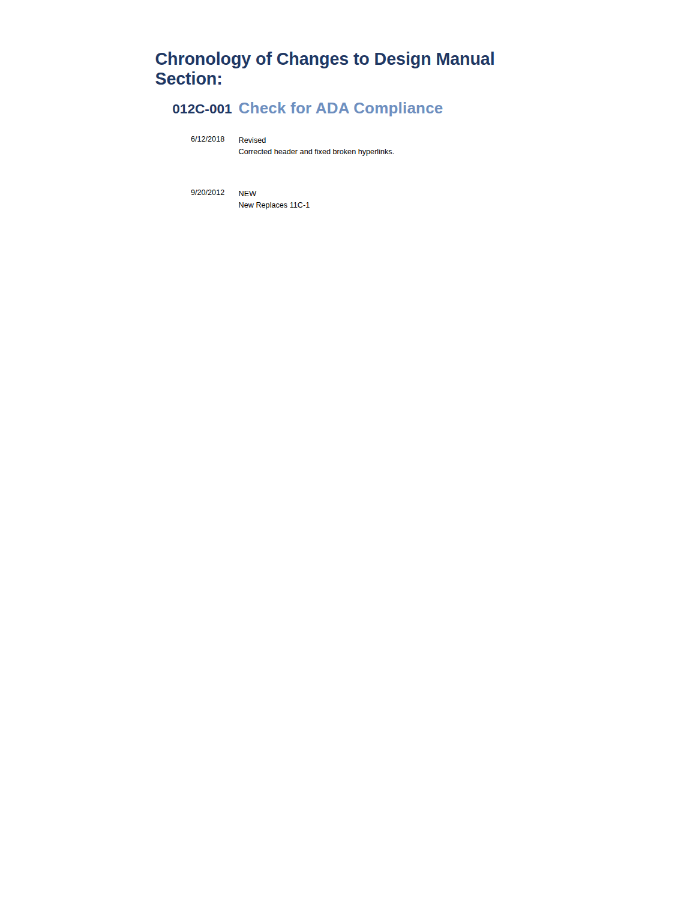Chronology of Changes to Design Manual Section:
012C-001
Check for ADA Compliance
6/12/2018
Revised Corrected header and fixed broken hyperlinks.
9/20/2012
NEW New Replaces 11C-1